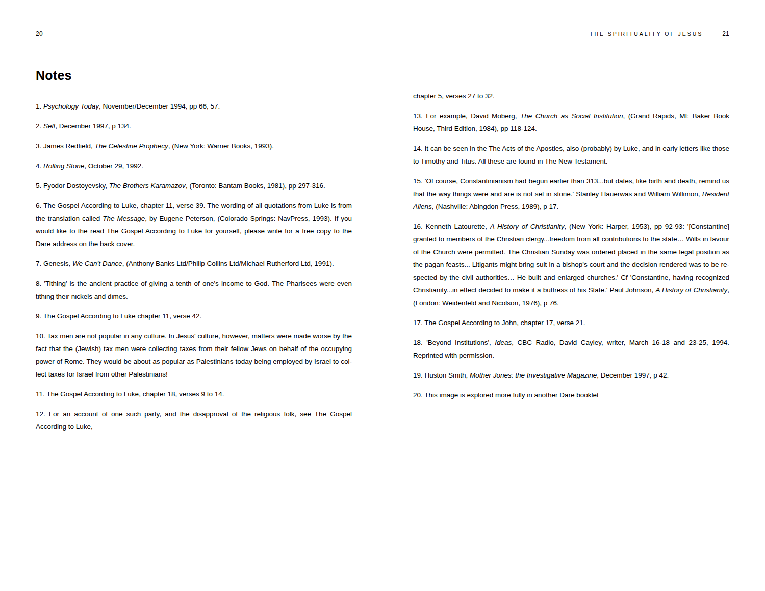20
the spirituality of jesus
21
Notes
1. Psychology Today, November/December 1994, pp 66, 57.
2. Self, December 1997, p 134.
3. James Redfield, The Celestine Prophecy, (New York: Warner Books, 1993).
4. Rolling Stone, October 29, 1992.
5. Fyodor Dostoyevsky, The Brothers Karamazov, (Toronto: Bantam Books, 1981), pp 297-316.
6. The Gospel According to Luke, chapter 11, verse 39. The wording of all quotations from Luke is from the translation called The Message, by Eugene Peterson, (Colorado Springs: NavPress, 1993). If you would like to the read The Gospel According to Luke for yourself, please write for a free copy to the Dare address on the back cover.
7. Genesis, We Can't Dance, (Anthony Banks Ltd/Philip Collins Ltd/Michael Rutherford Ltd, 1991).
8. 'Tithing' is the ancient practice of giving a tenth of one's income to God. The Pharisees were even tithing their nickels and dimes.
9. The Gospel According to Luke chapter 11, verse 42.
10. Tax men are not popular in any culture. In Jesus' culture, however, matters were made worse by the fact that the (Jewish) tax men were collecting taxes from their fellow Jews on behalf of the occupying power of Rome. They would be about as popular as Palestinians today being employed by Israel to collect taxes for Israel from other Palestinians!
11. The Gospel According to Luke, chapter 18, verses 9 to 14.
12. For an account of one such party, and the disapproval of the religious folk, see The Gospel According to Luke,
chapter 5, verses 27 to 32.
13. For example, David Moberg, The Church as Social Institution, (Grand Rapids, MI: Baker Book House, Third Edition, 1984), pp 118-124.
14. It can be seen in the The Acts of the Apostles, also (probably) by Luke, and in early letters like those to Timothy and Titus. All these are found in The New Testament.
15. 'Of course, Constantinianism had begun earlier than 313...but dates, like birth and death, remind us that the way things were and are is not set in stone.' Stanley Hauerwas and William Willimon, Resident Aliens, (Nashville: Abingdon Press, 1989), p 17.
16. Kenneth Latourette, A History of Christianity, (New York: Harper, 1953), pp 92-93: '[Constantine] granted to members of the Christian clergy...freedom from all contributions to the state… Wills in favour of the Church were permitted. The Christian Sunday was ordered placed in the same legal position as the pagan feasts... Litigants might bring suit in a bishop's court and the decision rendered was to be respected by the civil authorities… He built and enlarged churches.' Cf 'Constantine, having recognized Christianity...in effect decided to make it a buttress of his State.' Paul Johnson, A History of Christianity, (London: Weidenfeld and Nicolson, 1976), p 76.
17. The Gospel According to John, chapter 17, verse 21.
18. 'Beyond Institutions', Ideas, CBC Radio, David Cayley, writer, March 16-18 and 23-25, 1994. Reprinted with permission.
19. Huston Smith, Mother Jones: the Investigative Magazine, December 1997, p 42.
20. This image is explored more fully in another Dare booklet